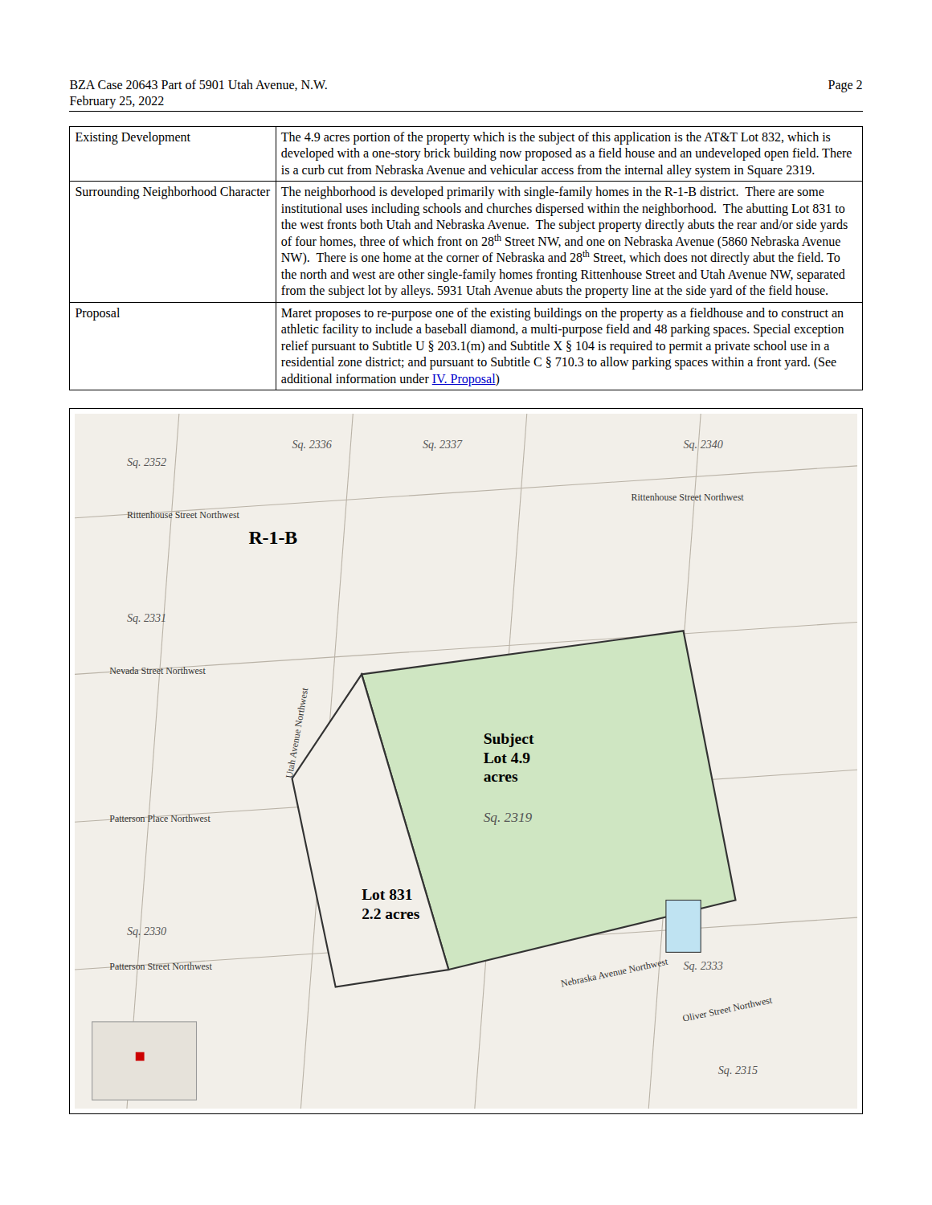BZA Case 20643 Part of 5901 Utah Avenue, N.W.
February 25, 2022
Page 2
| Existing Development | The 4.9 acres portion of the property which is the subject of this application is the AT&T Lot 832, which is developed with a one-story brick building now proposed as a field house and an undeveloped open field. There is a curb cut from Nebraska Avenue and vehicular access from the internal alley system in Square 2319. |
| Surrounding Neighborhood Character | The neighborhood is developed primarily with single-family homes in the R-1-B district. There are some institutional uses including schools and churches dispersed within the neighborhood. The abutting Lot 831 to the west fronts both Utah and Nebraska Avenue. The subject property directly abuts the rear and/or side yards of four homes, three of which front on 28 th Street NW, and one on Nebraska Avenue (5860 Nebraska Avenue NW). There is one home at the corner of Nebraska and 28 th Street, which does not directly abut the field. To the north and west are other single-family homes fronting Rittenhouse Street and Utah Avenue NW, separated from the subject lot by alleys. 5931 Utah Avenue abuts the property line at the side yard of the field house. |
| Proposal | Maret proposes to re-purpose one of the existing buildings on the property as a fieldhouse and to construct an athletic facility to include a baseball diamond, a multi-purpose field and 48 parking spaces. Special exception relief pursuant to Subtitle U § 203.1(m) and Subtitle X § 104 is required to permit a private school use in a residential zone district; and pursuant to Subtitle C § 710.3 to allow parking spaces within a front yard. (See additional information under IV. Proposal ) |